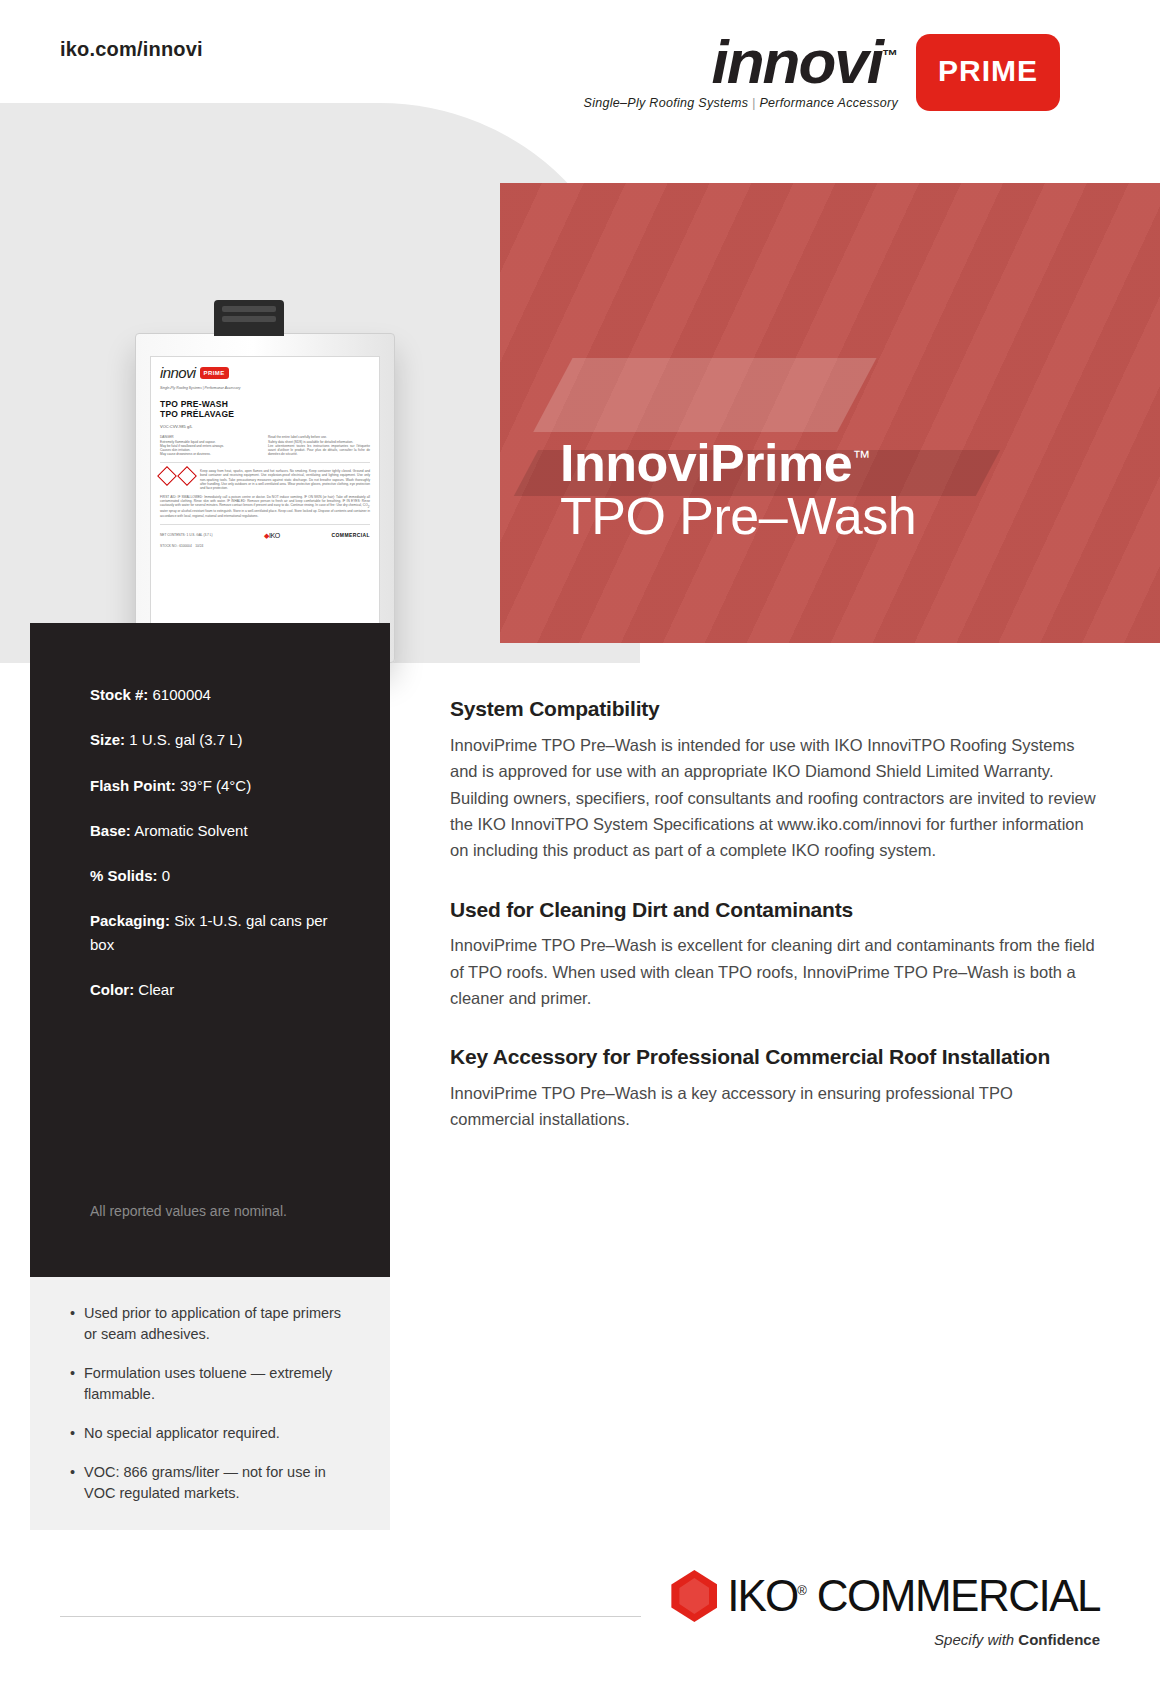iko.com/innovi
innovi™
Single–Ply Roofing Systems | Performance Accessory
PRIME
innovi PRIME
Single-Ply Roofing Systems | Performance Accessory
TPO PRE-WASH
TPO PRÉLAVAGE
VOC:CVV-985 g/L
DANGER
Extremely flammable liquid and vapour.
May be fatal if swallowed and enters airways.
Causes skin irritation.
May cause drowsiness or dizziness.
Read the entire label carefully before use.
Safety data sheet (SDS) is available for detailed information.
Lire attentivement toutes les instructions importantes sur l'étiquette avant d'utiliser le produit. Pour plus de détails, consulter la fiche de données de sécurité.
Keep away from heat, sparks, open flames and hot surfaces. No smoking. Keep container tightly closed. Ground and bond container and receiving equipment. Use explosion-proof electrical, ventilating and lighting equipment. Use only non-sparking tools. Take precautionary measures against static discharge. Do not breathe vapours. Wash thoroughly after handling. Use only outdoors or in a well-ventilated area. Wear protective gloves, protective clothing, eye protection and face protection.
FIRST AID: IF SWALLOWED: Immediately call a poison centre or doctor. Do NOT induce vomiting. IF ON SKIN (or hair): Take off immediately all contaminated clothing. Rinse skin with water. IF INHALED: Remove person to fresh air and keep comfortable for breathing. IF IN EYES: Rinse cautiously with water for several minutes. Remove contact lenses if present and easy to do. Continue rinsing. In case of fire: Use dry chemical, CO2, water spray or alcohol-resistant foam to extinguish. Store in a well-ventilated place. Keep cool. Store locked up. Dispose of contents and container in accordance with local, regional, national and international regulations.
NET CONTENTS: 1 U.S. GAL (3.7 L) ◆IKO COMMERCIAL
STOCK NO.: 6100004 10/24
InnoviPrime™TPO Pre–Wash
Stock #: 6100004
Size: 1 U.S. gal (3.7 L)
Flash Point: 39°F (4°C)
Base: Aromatic Solvent
% Solids: 0
Packaging: Six 1-U.S. gal cans per box
Color: Clear
All reported values are nominal.
Used prior to application of tape primers or seam adhesives.
Formulation uses toluene — extremely flammable.
No special applicator required.
VOC: 866 grams/liter — not for use in VOC regulated markets.
System Compatibility
InnoviPrime TPO Pre–Wash is intended for use with IKO InnoviTPO Roofing Systems and is approved for use with an appropriate IKO Diamond Shield Limited Warranty. Building owners, specifiers, roof consultants and roofing contractors are invited to review the IKO InnoviTPO System Specifications at www.iko.com/innovi for further information on including this product as part of a complete IKO roofing system.
Used for Cleaning Dirt and Contaminants
InnoviPrime TPO Pre–Wash is excellent for cleaning dirt and contaminants from the field of TPO roofs. When used with clean TPO roofs, InnoviPrime TPO Pre–Wash is both a cleaner and primer.
Key Accessory for Professional Commercial Roof Installation
InnoviPrime TPO Pre–Wash is a key accessory in ensuring professional TPO commercial installations.
IKO® COMMERCIAL
Specify with Confidence